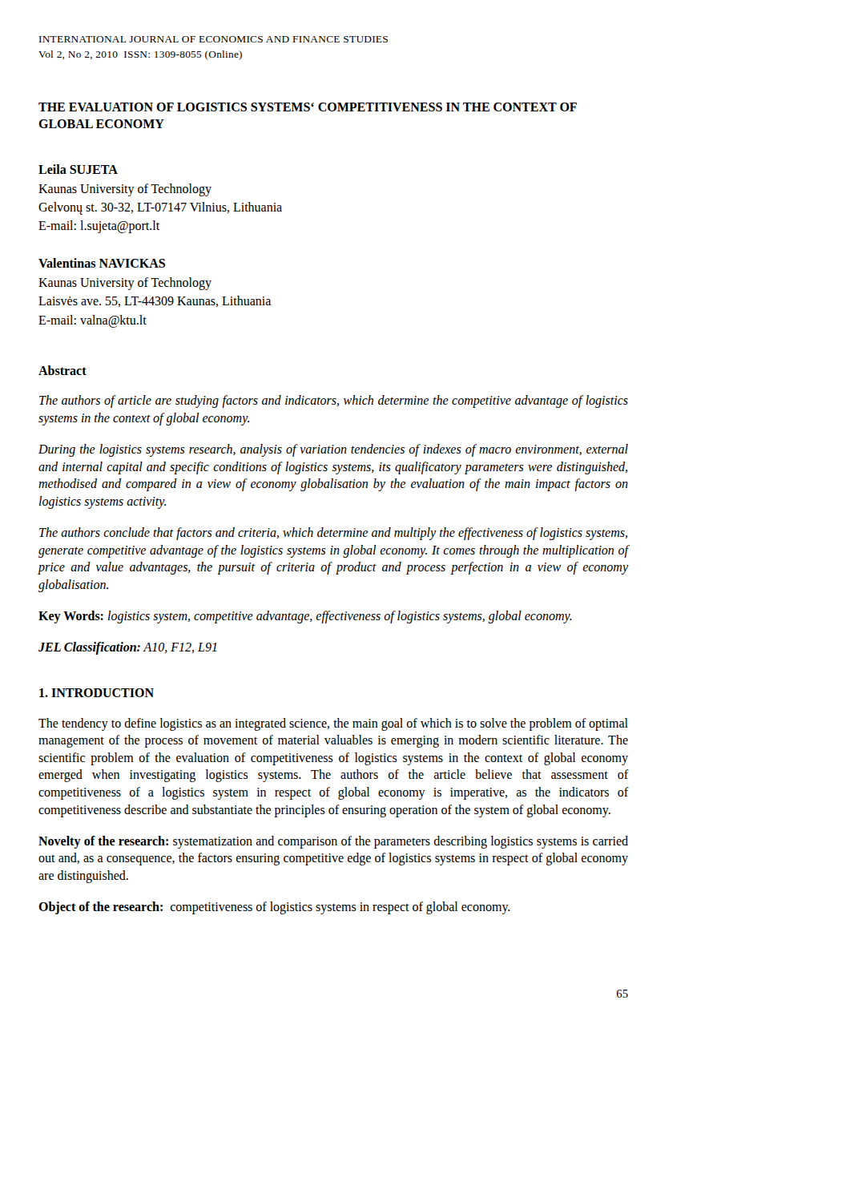INTERNATIONAL JOURNAL OF ECONOMICS AND FINANCE STUDIES
Vol 2, No 2, 2010 ISSN: 1309-8055 (Online)
The Evaluation of Logistics Systems‘ Competitiveness in the Context of Global Economy
Leila SUJETA
Kaunas University of Technology
Gelvonų st. 30-32, LT-07147 Vilnius, Lithuania
E-mail: l.sujeta@port.lt
Valentinas NAVICKAS
Kaunas University of Technology
Laisvės ave. 55, LT-44309 Kaunas, Lithuania
E-mail: valna@ktu.lt
Abstract
The authors of article are studying factors and indicators, which determine the competitive advantage of logistics systems in the context of global economy.
During the logistics systems research, analysis of variation tendencies of indexes of macro environment, external and internal capital and specific conditions of logistics systems, its qualificatory parameters were distinguished, methodised and compared in a view of economy globalisation by the evaluation of the main impact factors on logistics systems activity.
The authors conclude that factors and criteria, which determine and multiply the effectiveness of logistics systems, generate competitive advantage of the logistics systems in global economy. It comes through the multiplication of price and value advantages, the pursuit of criteria of product and process perfection in a view of economy globalisation.
Key Words: logistics system, competitive advantage, effectiveness of logistics systems, global economy.
JEL Classification: A10, F12, L91
1. INTRODUCTION
The tendency to define logistics as an integrated science, the main goal of which is to solve the problem of optimal management of the process of movement of material valuables is emerging in modern scientific literature. The scientific problem of the evaluation of competitiveness of logistics systems in the context of global economy emerged when investigating logistics systems. The authors of the article believe that assessment of competitiveness of a logistics system in respect of global economy is imperative, as the indicators of competitiveness describe and substantiate the principles of ensuring operation of the system of global economy.
Novelty of the research: systematization and comparison of the parameters describing logistics systems is carried out and, as a consequence, the factors ensuring competitive edge of logistics systems in respect of global economy are distinguished.
Object of the research: competitiveness of logistics systems in respect of global economy.
65